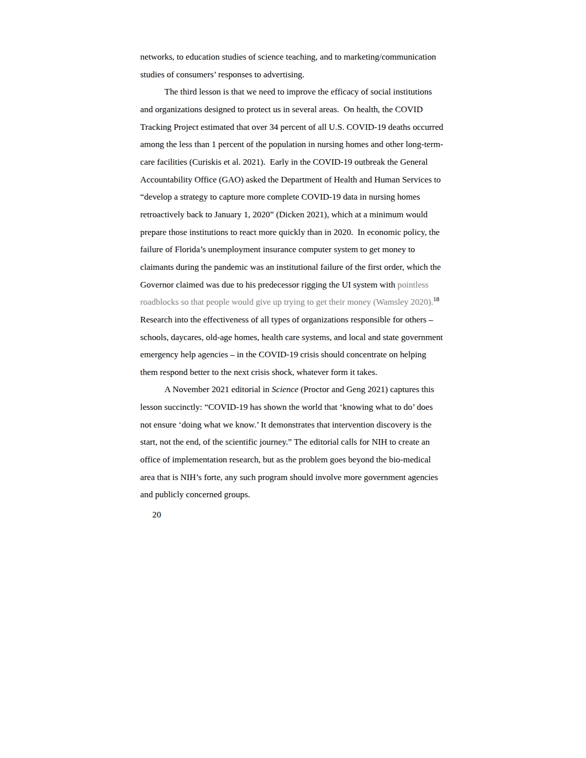networks, to education studies of science teaching, and to marketing/communication studies of consumers’ responses to advertising.
The third lesson is that we need to improve the efficacy of social institutions and organizations designed to protect us in several areas. On health, the COVID Tracking Project estimated that over 34 percent of all U.S. COVID-19 deaths occurred among the less than 1 percent of the population in nursing homes and other long-term-care facilities (Curiskis et al. 2021). Early in the COVID-19 outbreak the General Accountability Office (GAO) asked the Department of Health and Human Services to “develop a strategy to capture more complete COVID-19 data in nursing homes retroactively back to January 1, 2020” (Dicken 2021), which at a minimum would prepare those institutions to react more quickly than in 2020. In economic policy, the failure of Florida’s unemployment insurance computer system to get money to claimants during the pandemic was an institutional failure of the first order, which the Governor claimed was due to his predecessor rigging the UI system with pointless roadblocks so that people would give up trying to get their money (Wamsley 2020).18 Research into the effectiveness of all types of organizations responsible for others – schools, daycares, old-age homes, health care systems, and local and state government emergency help agencies – in the COVID-19 crisis should concentrate on helping them respond better to the next crisis shock, whatever form it takes.
A November 2021 editorial in Science (Proctor and Geng 2021) captures this lesson succinctly: “COVID-19 has shown the world that ‘knowing what to do’ does not ensure ‘doing what we know.’ It demonstrates that intervention discovery is the start, not the end, of the scientific journey.” The editorial calls for NIH to create an office of implementation research, but as the problem goes beyond the bio-medical area that is NIH’s forte, any such program should involve more government agencies and publicly concerned groups.
20